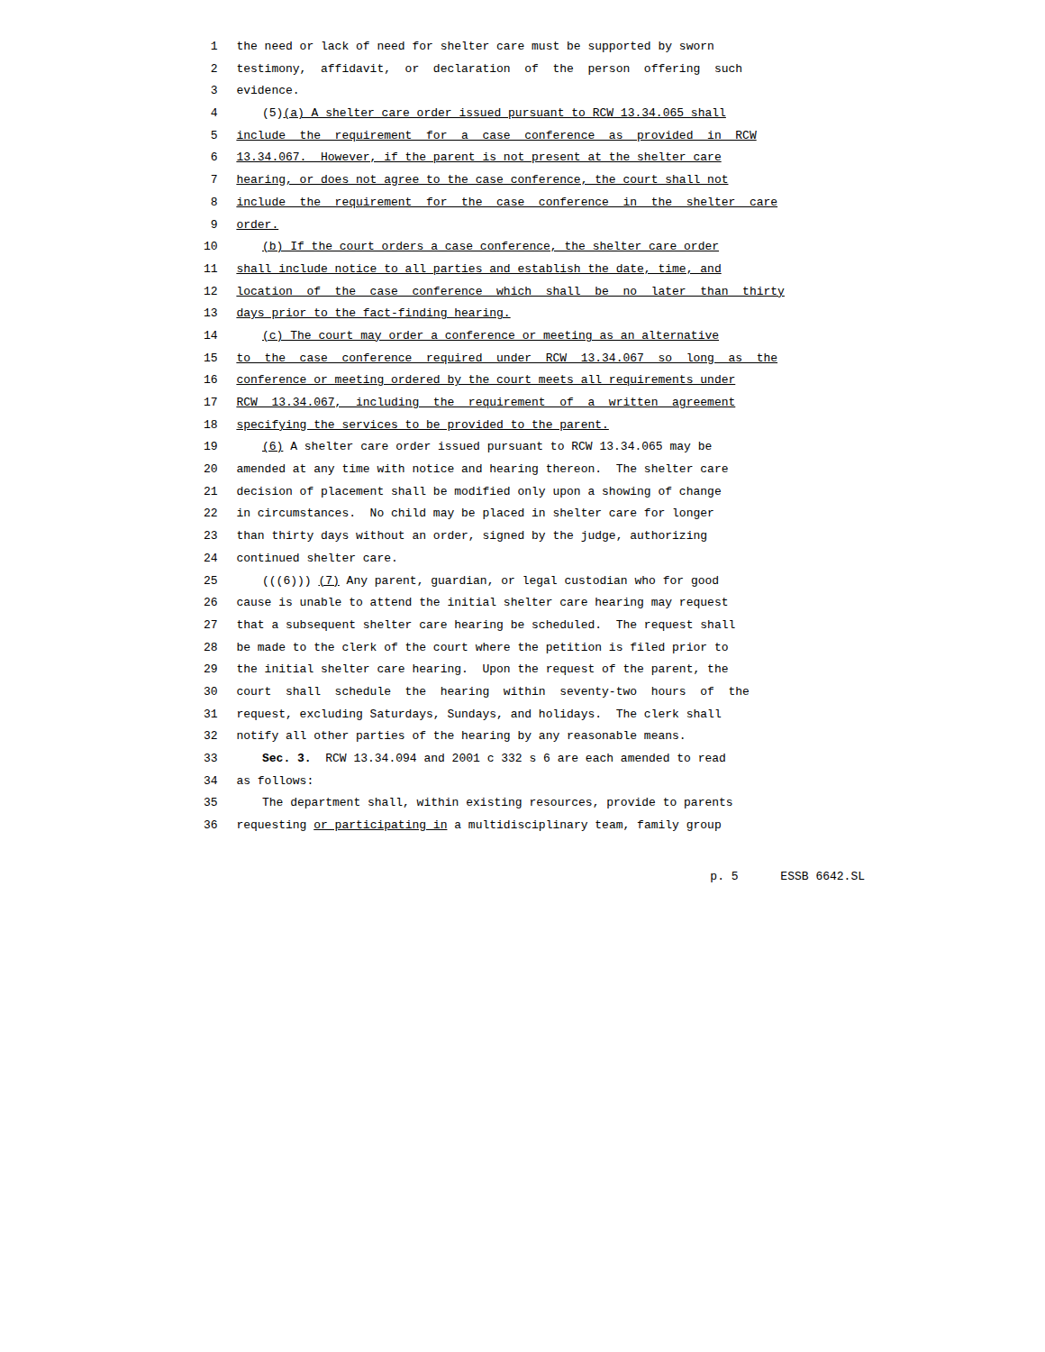1 the need or lack of need for shelter care must be supported by sworn
2 testimony, affidavit, or declaration of the person offering such
3 evidence.
4 (5)(a) A shelter care order issued pursuant to RCW 13.34.065 shall
5 include the requirement for a case conference as provided in RCW
613.34.067. However, if the parent is not present at the shelter care
7 hearing, or does not agree to the case conference, the court shall not
8 include the requirement for the case conference in the shelter care
9 order.
10 (b) If the court orders a case conference, the shelter care order
11 shall include notice to all parties and establish the date, time, and
12 location of the case conference which shall be no later than thirty
13 days prior to the fact-finding hearing.
14 (c) The court may order a conference or meeting as an alternative
15 to the case conference required under RCW 13.34.067 so long as the
16 conference or meeting ordered by the court meets all requirements under
17 RCW 13.34.067, including the requirement of a written agreement
18 specifying the services to be provided to the parent.
19 (6) A shelter care order issued pursuant to RCW 13.34.065 may be
20 amended at any time with notice and hearing thereon. The shelter care
21 decision of placement shall be modified only upon a showing of change
22 in circumstances. No child may be placed in shelter care for longer
23 than thirty days without an order, signed by the judge, authorizing
24 continued shelter care.
25 (((6))) (7) Any parent, guardian, or legal custodian who for good
26 cause is unable to attend the initial shelter care hearing may request
27 that a subsequent shelter care hearing be scheduled. The request shall
28 be made to the clerk of the court where the petition is filed prior to
29 the initial shelter care hearing. Upon the request of the parent, the
30 court shall schedule the hearing within seventy-two hours of the
31 request, excluding Saturdays, Sundays, and holidays. The clerk shall
32 notify all other parties of the hearing by any reasonable means.
33 Sec. 3. RCW 13.34.094 and 2001 c 332 s 6 are each amended to read
34 as follows:
35 The department shall, within existing resources, provide to parents
36 requesting or participating in a multidisciplinary team, family group
p. 5 ESSB 6642.SL